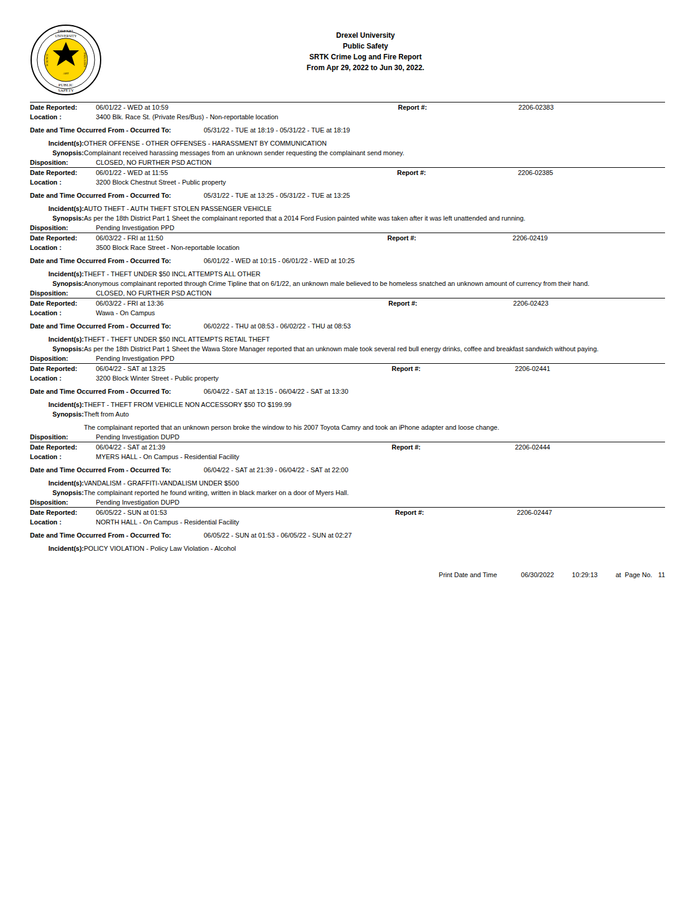DREXEL UNIVERSITY PUBLIC SAFETY ART SCIENCE INDUSTRY
Drexel University
Public Safety
SRTK Crime Log and Fire Report
From Apr 29, 2022 to Jun 30, 2022.
| Date Reported: | 06/01/22 - WED at 10:59 | Report #: | 2206-02383 |
| Location : | 3400 Blk. Race St. (Private Res/Bus) - Non-reportable location |
| Date and Time Occurred From - Occurred To: | 05/31/22 - TUE at 18:19 - 05/31/22 - TUE at 18:19 |
| Incident(s): | OTHER OFFENSE - OTHER OFFENSES - HARASSMENT BY COMMUNICATION |
| Synopsis: | Complainant received harassing messages from an unknown sender requesting the complainant send money. |
| Disposition: | CLOSED, NO FURTHER PSD ACTION |
| Date Reported: | 06/01/22 - WED at 11:55 | Report #: | 2206-02385 |
| Location : | 3200 Block Chestnut Street - Public property |
| Date and Time Occurred From - Occurred To: | 05/31/22 - TUE at 13:25 - 05/31/22 - TUE at 13:25 |
| Incident(s): | AUTO THEFT - AUTH THEFT STOLEN PASSENGER VEHICLE |
| Synopsis: | As per the 18th District Part 1 Sheet the complainant reported that a 2014 Ford Fusion painted white was taken after it was left unattended and running. |
| Disposition: | Pending Investigation PPD |
| Date Reported: | 06/03/22 - FRI at 11:50 | Report #: | 2206-02419 |
| Location : | 3500 Block Race Street - Non-reportable location |
| Date and Time Occurred From - Occurred To: | 06/01/22 - WED at 10:15 - 06/01/22 - WED at 10:25 |
| Incident(s): | THEFT - THEFT UNDER $50 INCL ATTEMPTS ALL OTHER |
| Synopsis: | Anonymous complainant reported through Crime Tipline that on 6/1/22, an unknown male believed to be homeless snatched an unknown amount of currency from their hand. |
| Disposition: | CLOSED, NO FURTHER PSD ACTION |
| Date Reported: | 06/03/22 - FRI at 13:36 | Report #: | 2206-02423 |
| Location : | Wawa - On Campus |
| Date and Time Occurred From - Occurred To: | 06/02/22 - THU at 08:53 - 06/02/22 - THU at 08:53 |
| Incident(s): | THEFT - THEFT UNDER $50 INCL ATTEMPTS RETAIL THEFT |
| Synopsis: | As per the 18th District Part 1 Sheet the Wawa Store Manager reported that an unknown male took several red bull energy drinks, coffee and breakfast sandwich without paying. |
| Disposition: | Pending Investigation PPD |
| Date Reported: | 06/04/22 - SAT at 13:25 | Report #: | 2206-02441 |
| Location : | 3200 Block Winter Street - Public property |
| Date and Time Occurred From - Occurred To: | 06/04/22 - SAT at 13:15 - 06/04/22 - SAT at 13:30 |
| Incident(s): | THEFT - THEFT FROM VEHICLE NON ACCESSORY $50 TO $199.99 |
| Synopsis: | Theft from Auto The complainant reported that an unknown person broke the window to his 2007 Toyota Camry and took an iPhone adapter and loose change. |
| Disposition: | Pending Investigation DUPD |
| Date Reported: | 06/04/22 - SAT at 21:39 | Report #: | 2206-02444 |
| Location : | MYERS HALL - On Campus - Residential Facility |
| Date and Time Occurred From - Occurred To: | 06/04/22 - SAT at 21:39 - 06/04/22 - SAT at 22:00 |
| Incident(s): | VANDALISM - GRAFFITI-VANDALISM UNDER $500 |
| Synopsis: | The complainant reported he found writing, written in black marker on a door of Myers Hall. |
| Disposition: | Pending Investigation DUPD |
| Date Reported: | 06/05/22 - SUN at 01:53 | Report #: | 2206-02447 |
| Location : | NORTH HALL - On Campus - Residential Facility |
| Date and Time Occurred From - Occurred To: | 06/05/22 - SUN at 01:53 - 06/05/22 - SUN at 02:27 |
| Incident(s): | POLICY VIOLATION - Policy Law Violation - Alcohol |
Print Date and Time 06/30/2022 10:29:13 at Page No. 11